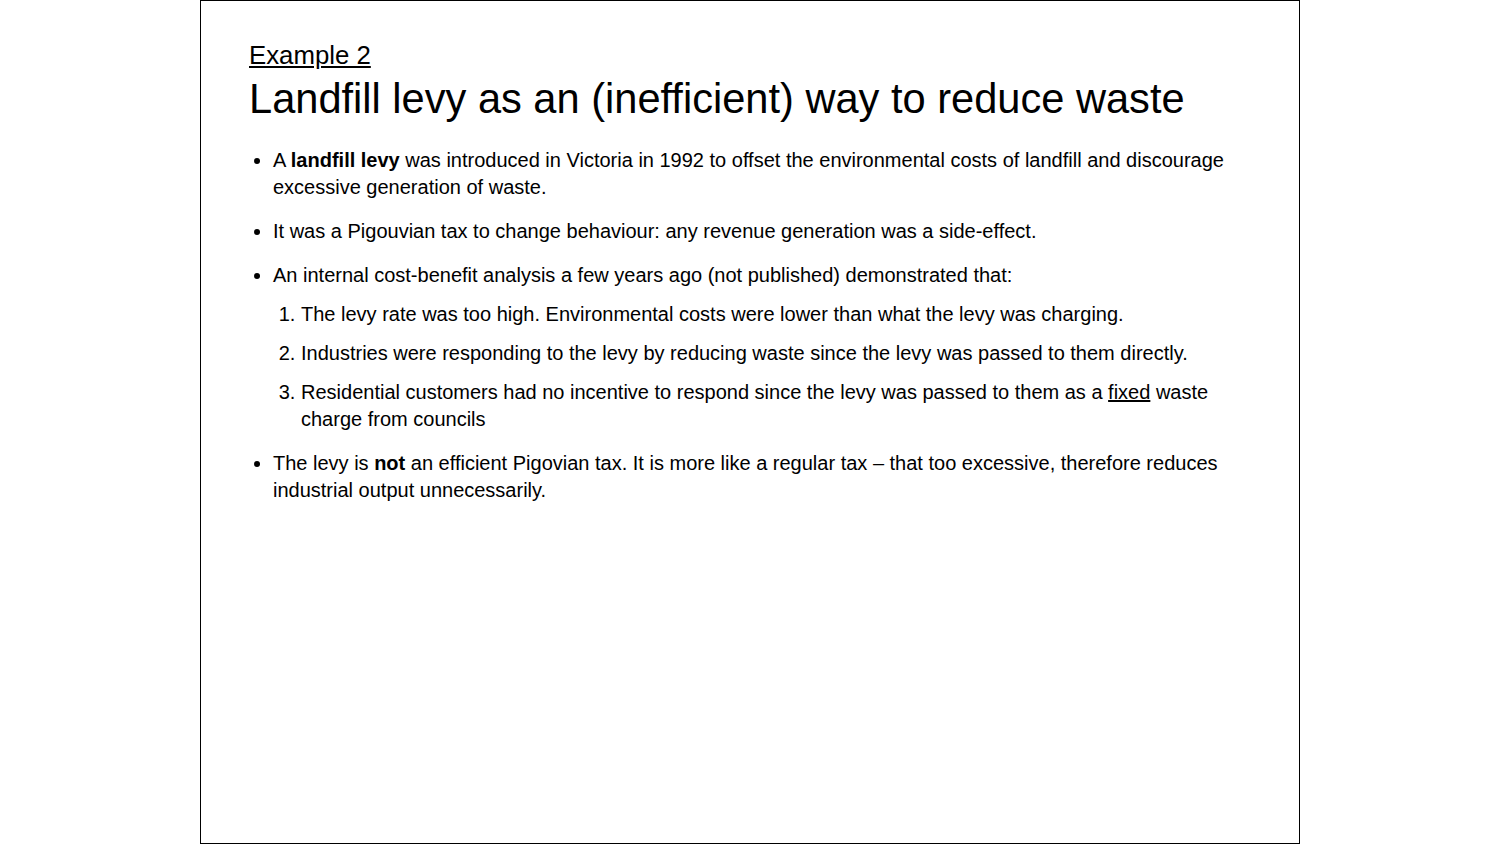Example 2 Landfill levy as an (inefficient) way to reduce waste
A landfill levy was introduced in Victoria in 1992 to offset the environmental costs of landfill and discourage excessive generation of waste.
It was a Pigouvian tax to change behaviour: any revenue generation was a side-effect.
An internal cost-benefit analysis a few years ago (not published) demonstrated that:
The levy rate was too high. Environmental costs were lower than what the levy was charging.
Industries were responding to the levy by reducing waste since the levy was passed to them directly.
Residential customers had no incentive to respond since the levy was passed to them as a fixed waste charge from councils
The levy is not an efficient Pigovian tax. It is more like a regular tax – that too excessive, therefore reduces industrial output unnecessarily.